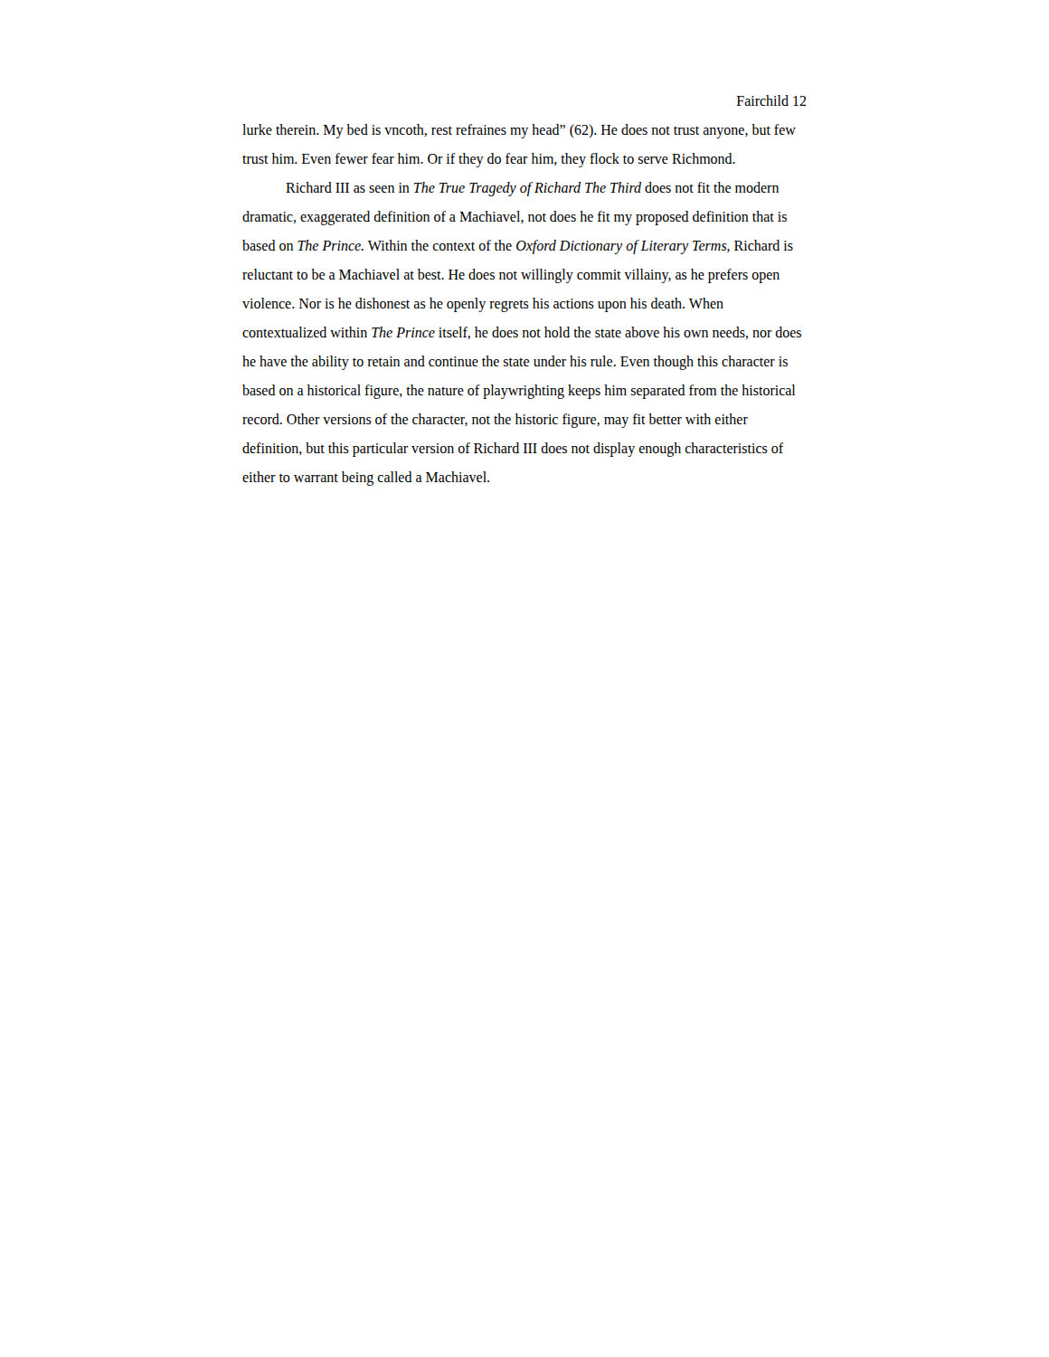Fairchild 12
lurke therein. My bed is vncoth, rest refraines my head” (62). He does not trust anyone, but few trust him. Even fewer fear him. Or if they do fear him, they flock to serve Richmond.
Richard III as seen in The True Tragedy of Richard The Third does not fit the modern dramatic, exaggerated definition of a Machiavel, not does he fit my proposed definition that is based on The Prince. Within the context of the Oxford Dictionary of Literary Terms, Richard is reluctant to be a Machiavel at best. He does not willingly commit villainy, as he prefers open violence. Nor is he dishonest as he openly regrets his actions upon his death. When contextualized within The Prince itself, he does not hold the state above his own needs, nor does he have the ability to retain and continue the state under his rule. Even though this character is based on a historical figure, the nature of playwrighting keeps him separated from the historical record. Other versions of the character, not the historic figure, may fit better with either definition, but this particular version of Richard III does not display enough characteristics of either to warrant being called a Machiavel.